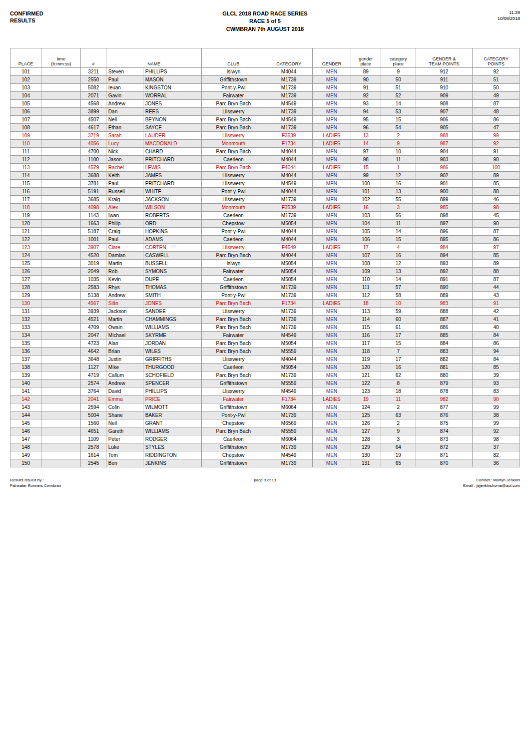CONFIRMED
RESULTS
GLCL 2018 ROAD RACE SERIES
RACE 5 of 5
CWMBRAN 7th AUGUST 2018
11:29
10/08/2018
| PLACE | time (h:mm:ss) | # | NAME | CLUB | CATEGORY | GENDER | gender place | category place | GENDER & TEAM POINTS | CATEGORY POINTS |
| --- | --- | --- | --- | --- | --- | --- | --- | --- | --- | --- |
| 101 | | 3211 | Steven | PHILLIPS | Islwyn | M4044 | MEN | 89 | 9 | 912 | 92 |
| 102 | | 2550 | Paul | MASON | Griffithstown | M1739 | MEN | 90 | 50 | 911 | 51 |
| 103 | | 5082 | Ieuan | KINGSTON | Pont-y-Pwl | M1739 | MEN | 91 | 51 | 910 | 50 |
| 104 | | 2071 | Gavin | WORRAL | Fairwater | M1739 | MEN | 92 | 52 | 909 | 49 |
| 105 | | 4568 | Andrew | JONES | Parc Bryn Bach | M4549 | MEN | 93 | 14 | 908 | 87 |
| 106 | | 3899 | Dan | REES | Llisswerry | M1739 | MEN | 94 | 53 | 907 | 48 |
| 107 | | 4507 | Neil | BEYNON | Parc Bryn Bach | M4549 | MEN | 95 | 15 | 906 | 86 |
| 108 | | 4617 | Ethan | SAYCE | Parc Bryn Bach | M1739 | MEN | 96 | 54 | 905 | 47 |
| 109 | | 3719 | Sarah | LAUDER | Llisswerry | F3539 | LADIES | 13 | 2 | 988 | 99 |
| 110 | | 4056 | Lucy | MACDONALD | Monmouth | F1734 | LADIES | 14 | 9 | 987 | 92 |
| 111 | | 4700 | Nick | CHARD | Parc Bryn Bach | M4044 | MEN | 97 | 10 | 904 | 91 |
| 112 | | 1100 | Jason | PRITCHARD | Caerleon | M4044 | MEN | 98 | 11 | 903 | 90 |
| 113 | | 4579 | Rachel | LEWIS | Parc Bryn Bach | F4044 | LADIES | 15 | 1 | 986 | 100 |
| 114 | | 3688 | Keith | JAMES | Llisswerry | M4044 | MEN | 99 | 12 | 902 | 89 |
| 115 | | 3781 | Paul | PRITCHARD | Llisswerry | M4549 | MEN | 100 | 16 | 901 | 85 |
| 116 | | 5191 | Russell | WHITE | Pont-y-Pwl | M4044 | MEN | 101 | 13 | 900 | 88 |
| 117 | | 3685 | Kraig | JACKSON | Llisswerry | M1739 | MEN | 102 | 55 | 899 | 46 |
| 118 | | 4098 | Alex | WILSON | Monmouth | F3539 | LADIES | 16 | 3 | 985 | 98 |
| 119 | | 1143 | Iwan | ROBERTS | Caerleon | M1739 | MEN | 103 | 56 | 898 | 45 |
| 120 | | 1663 | Philip | ORD | Chepstow | M5054 | MEN | 104 | 11 | 897 | 90 |
| 121 | | 5187 | Craig | HOPKINS | Pont-y-Pwl | M4044 | MEN | 105 | 14 | 896 | 87 |
| 122 | | 1001 | Paul | ADAMS | Caerleon | M4044 | MEN | 106 | 15 | 895 | 86 |
| 123 | | 3907 | Clare | CORTEN | Llisswerry | F4549 | LADIES | 17 | 4 | 984 | 97 |
| 124 | | 4520 | Damian | CASWELL | Parc Bryn Bach | M4044 | MEN | 107 | 16 | 894 | 85 |
| 125 | | 3019 | Martin | BUSSELL | Islwyn | M5054 | MEN | 108 | 12 | 893 | 89 |
| 126 | | 2049 | Rob | SYMONS | Fairwater | M5054 | MEN | 109 | 13 | 892 | 88 |
| 127 | | 1035 | Kevin | DUPE | Caerleon | M5054 | MEN | 110 | 14 | 891 | 87 |
| 128 | | 2583 | Rhys | THOMAS | Griffithstown | M1739 | MEN | 111 | 57 | 890 | 44 |
| 129 | | 5138 | Andrew | SMITH | Pont-y-Pwl | M1739 | MEN | 112 | 58 | 889 | 43 |
| 130 | | 4567 | Siân | JONES | Parc Bryn Bach | F1734 | LADIES | 18 | 10 | 983 | 91 |
| 131 | | 3939 | Jackson | SANDEE | Llisswerry | M1739 | MEN | 113 | 59 | 888 | 42 |
| 132 | | 4521 | Martin | CHAMMINGS | Parc Bryn Bach | M1739 | MEN | 114 | 60 | 887 | 41 |
| 133 | | 4709 | Owain | WILLIAMS | Parc Bryn Bach | M1739 | MEN | 115 | 61 | 886 | 40 |
| 134 | | 2047 | Michael | SKYRME | Fairwater | M4549 | MEN | 116 | 17 | 885 | 84 |
| 135 | | 4723 | Alan | JORDAN | Parc Bryn Bach | M5054 | MEN | 117 | 15 | 884 | 86 |
| 136 | | 4642 | Brian | WILES | Parc Bryn Bach | M5559 | MEN | 118 | 7 | 883 | 94 |
| 137 | | 3648 | Justin | GRIFFITHS | Llisswerry | M4044 | MEN | 119 | 17 | 882 | 84 |
| 138 | | 1127 | Mike | THURGOOD | Caerleon | M5054 | MEN | 120 | 16 | 881 | 85 |
| 139 | | 4719 | Callum | SCHOFIELD | Parc Bryn Bach | M1739 | MEN | 121 | 62 | 880 | 39 |
| 140 | | 2574 | Andrew | SPENCER | Griffithstown | M5559 | MEN | 122 | 8 | 879 | 93 |
| 141 | | 3764 | David | PHILLIPS | Llisswerry | M4549 | MEN | 123 | 18 | 878 | 83 |
| 142 | | 2041 | Emma | PRICE | Fairwater | F1734 | LADIES | 19 | 11 | 982 | 90 |
| 143 | | 2594 | Colin | WILMOTT | Griffithstown | M6064 | MEN | 124 | 2 | 877 | 99 |
| 144 | | 5004 | Shane | BAKER | Pont-y-Pwl | M1739 | MEN | 125 | 63 | 876 | 38 |
| 145 | | 1560 | Neil | GRANT | Chepstow | M6569 | MEN | 126 | 2 | 875 | 99 |
| 146 | | 4651 | Gareth | WILLIAMS | Parc Bryn Bach | M5559 | MEN | 127 | 9 | 874 | 92 |
| 147 | | 1109 | Peter | RODGER | Caerleon | M6064 | MEN | 128 | 3 | 873 | 98 |
| 148 | | 2578 | Luke | STYLES | Griffithstown | M1739 | MEN | 129 | 64 | 872 | 37 |
| 149 | | 1614 | Tom | RIDDINGTON | Chepstow | M4549 | MEN | 130 | 19 | 871 | 82 |
| 150 | | 2545 | Ben | JENKINS | Griffithstown | M1739 | MEN | 131 | 65 | 870 | 36 |
Results Issued by :
Fairwater Runners Cwmbran
page 3 of 13
Contact : Martyn Jenkins
Email : jejenkinshome@aol.com